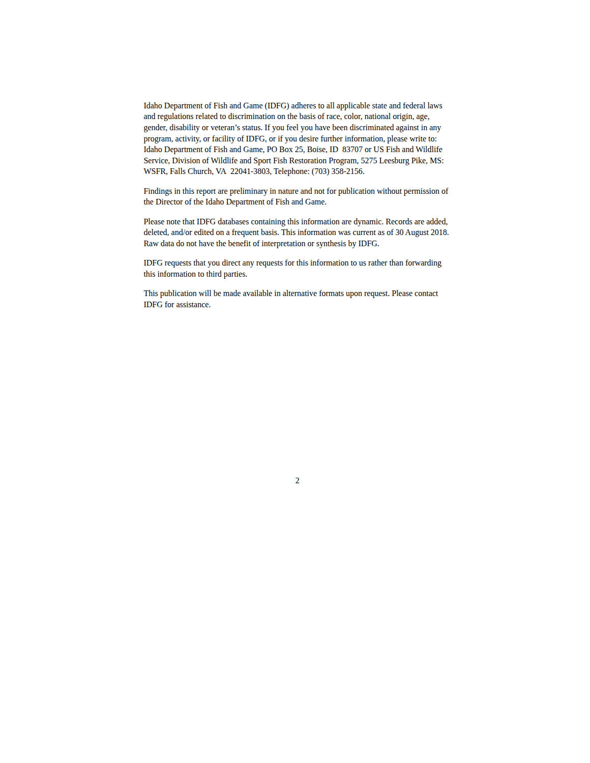Idaho Department of Fish and Game (IDFG) adheres to all applicable state and federal laws and regulations related to discrimination on the basis of race, color, national origin, age, gender, disability or veteran’s status. If you feel you have been discriminated against in any program, activity, or facility of IDFG, or if you desire further information, please write to: Idaho Department of Fish and Game, PO Box 25, Boise, ID 83707 or US Fish and Wildlife Service, Division of Wildlife and Sport Fish Restoration Program, 5275 Leesburg Pike, MS: WSFR, Falls Church, VA 22041-3803, Telephone: (703) 358-2156.
Findings in this report are preliminary in nature and not for publication without permission of the Director of the Idaho Department of Fish and Game.
Please note that IDFG databases containing this information are dynamic. Records are added, deleted, and/or edited on a frequent basis. This information was current as of 30 August 2018. Raw data do not have the benefit of interpretation or synthesis by IDFG.
IDFG requests that you direct any requests for this information to us rather than forwarding this information to third parties.
This publication will be made available in alternative formats upon request. Please contact IDFG for assistance.
2